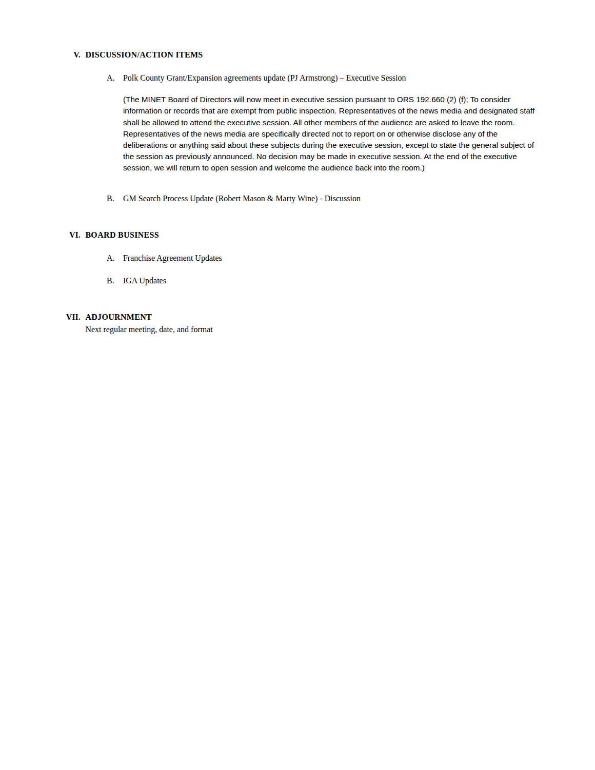V.
DISCUSSION/ACTION ITEMS
A.
Polk County Grant/Expansion agreements update (PJ Armstrong) – Executive Session
(The MINET Board of Directors will now meet in executive session pursuant to ORS 192.660 (2) (f); To consider information or records that are exempt from public inspection. Representatives of the news media and designated staff shall be allowed to attend the executive session. All other members of the audience are asked to leave the room. Representatives of the news media are specifically directed not to report on or otherwise disclose any of the deliberations or anything said about these subjects during the executive session, except to state the general subject of the session as previously announced. No decision may be made in executive session. At the end of the executive session, we will return to open session and welcome the audience back into the room.)
B.
GM Search Process Update (Robert Mason & Marty Wine) - Discussion
VI.
BOARD BUSINESS
A.
Franchise Agreement Updates
B.
IGA Updates
VII.
ADJOURNMENT
Next regular meeting, date, and format